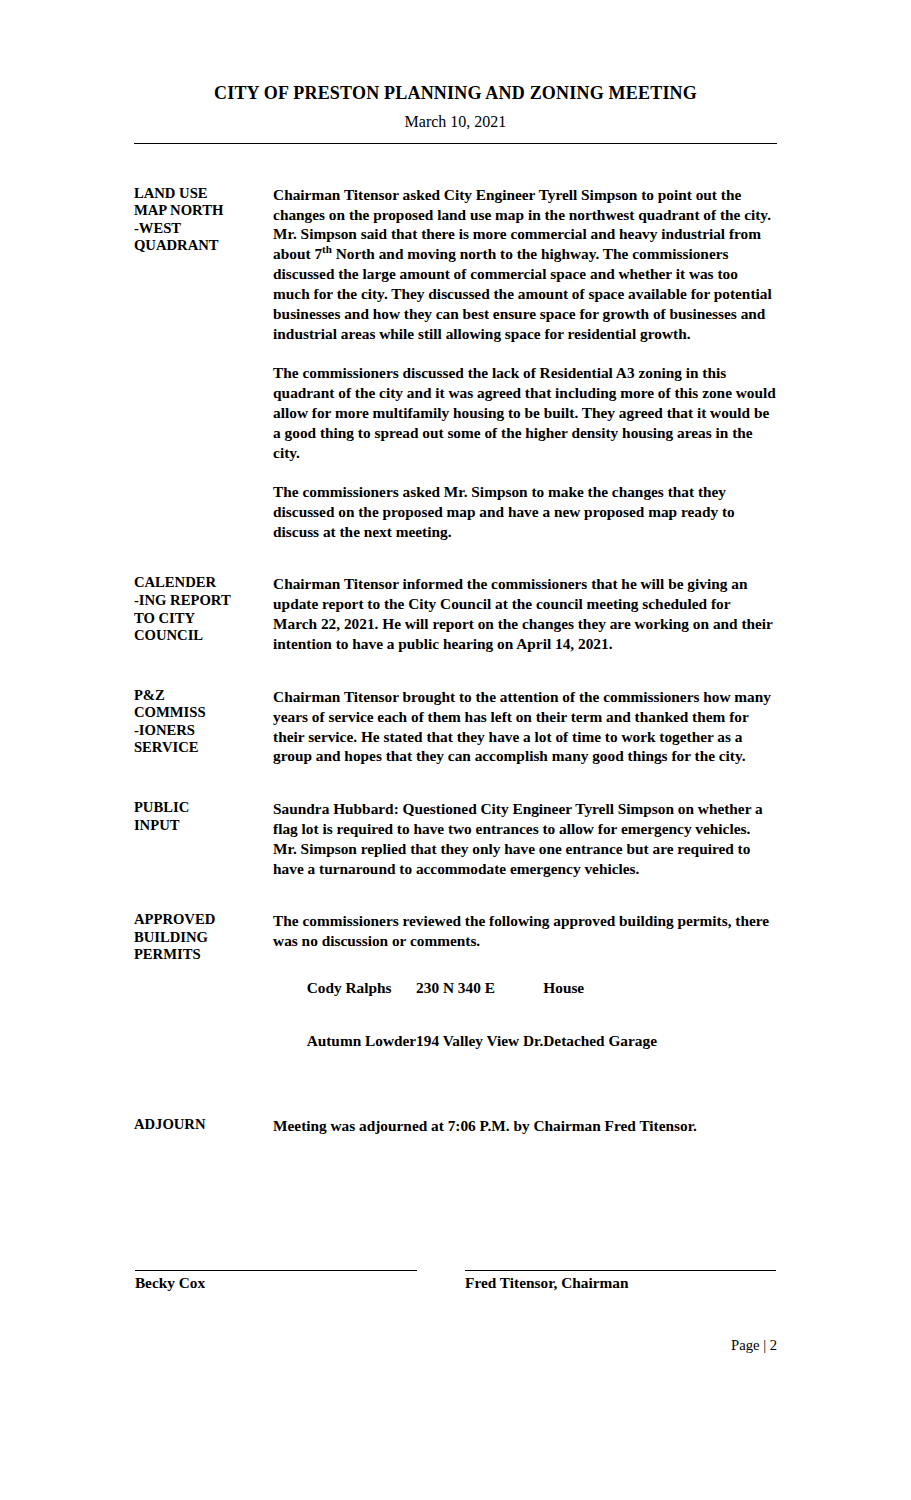CITY OF PRESTON PLANNING AND ZONING MEETING
March 10, 2021
| Land Use Map North -West Quadrant | Chairman Titensor asked City Engineer Tyrell Simpson to point out the changes on the proposed land use map in the northwest quadrant of the city. Mr. Simpson said that there is more commercial and heavy industrial from about 7 th North and moving north to the highway. The commissioners discussed the large amount of commercial space and whether it was too much for the city. They discussed the amount of space available for potential businesses and how they can best ensure space for growth of businesses and industrial areas while still allowing space for residential growth. The commissioners discussed the lack of Residential A3 zoning in this quadrant of the city and it was agreed that including more of this zone would allow for more multifamily housing to be built. They agreed that it would be a good thing to spread out some of the higher density housing areas in the city. The commissioners asked Mr. Simpson to make the changes that they discussed on the proposed map and have a new proposed map ready to discuss at the next meeting. |
| Calender -ing Report to City Council | Chairman Titensor informed the commissioners that he will be giving an update report to the City Council at the council meeting scheduled for March 22, 2021. He will report on the changes they are working on and their intention to have a public hearing on April 14, 2021. |
| P&Z Commiss -ioners Service | Chairman Titensor brought to the attention of the commissioners how many years of service each of them has left on their term and thanked them for their service. He stated that they have a lot of time to work together as a group and hopes that they can accomplish many good things for the city. |
| Public Input | Saundra Hubbard: Questioned City Engineer Tyrell Simpson on whether a flag lot is required to have two entrances to allow for emergency vehicles. Mr. Simpson replied that they only have one entrance but are required to have a turnaround to accommodate emergency vehicles. |
| Approved Building Permits | The commissioners reviewed the following approved building permits, there was no discussion or comments. / Cody Ralphs / 230 N 340 E / House / / Autumn Lowder / 194 Valley View Dr. / Detached Garage / |
| Adjourn | Meeting was adjourned at 7:06 P.M. by Chairman Fred Titensor. |
| Becky Cox | Fred Titensor, Chairman |
Page | 2